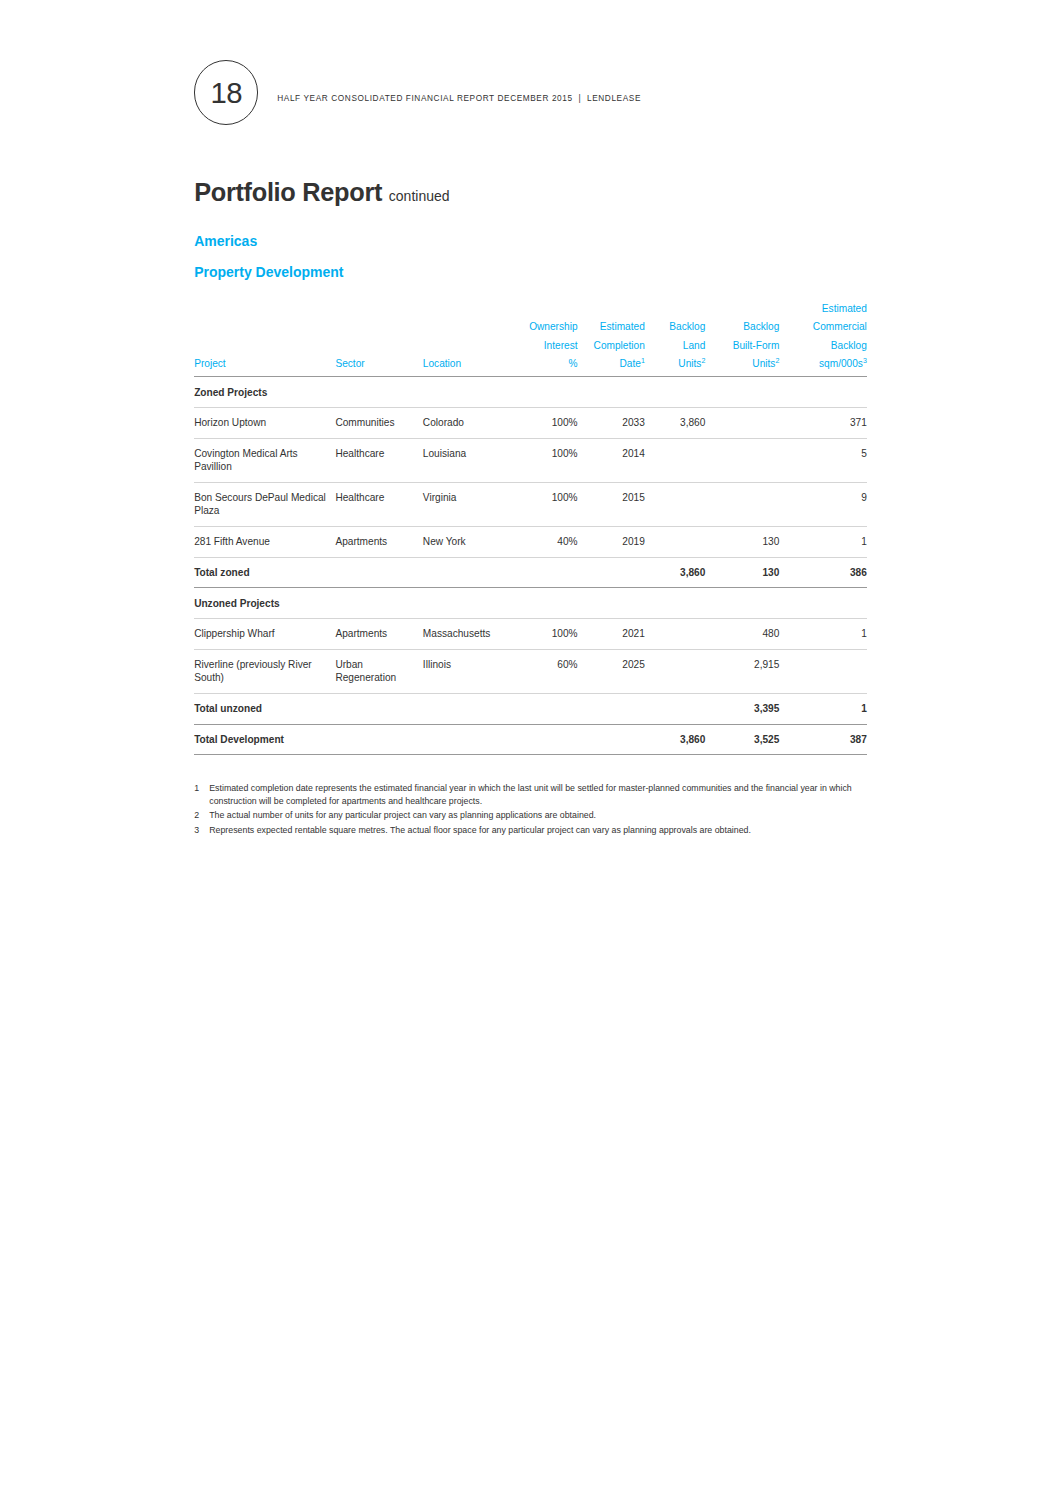18
HALF YEAR CONSOLIDATED FINANCIAL REPORT DECEMBER 2015 | LENDLEASE
Portfolio Report continued
Americas
Property Development
| | | | | | | | Estimated |
| --- | --- | --- | --- | --- | --- | --- | --- |
| | | | Ownership | Estimated | Backlog | Backlog | Commercial |
| | | | Interest | Completion | Land | Built-Form | Backlog |
| Project | Sector | Location | % | Date 1 | Units 2 | Units 2 | sqm/000s 3 |
| Zoned Projects |
| Horizon Uptown | Communities | Colorado | 100% | 2033 | 3,860 | | 371 |
| Covington Medical Arts Pavillion | Healthcare | Louisiana | 100% | 2014 | | | 5 |
| Bon Secours DePaul Medical Plaza | Healthcare | Virginia | 100% | 2015 | | | 9 |
| 281 Fifth Avenue | Apartments | New York | 40% | 2019 | | 130 | 1 |
| Total zoned | | | | | 3,860 | 130 | 386 |
| Unzoned Projects |
| Clippership Wharf | Apartments | Massachusetts | 100% | 2021 | | 480 | 1 |
| Riverline (previously River South) | Urban Regeneration | Illinois | 60% | 2025 | | 2,915 | |
| Total unzoned | | | | | | 3,395 | 1 |
| Total Development | | | | | 3,860 | 3,525 | 387 |
1
Estimated completion date represents the estimated financial year in which the last unit will be settled for master-planned communities and the financial year in which construction will be completed for apartments and healthcare projects.
2
The actual number of units for any particular project can vary as planning applications are obtained.
3
Represents expected rentable square metres. The actual floor space for any particular project can vary as planning approvals are obtained.